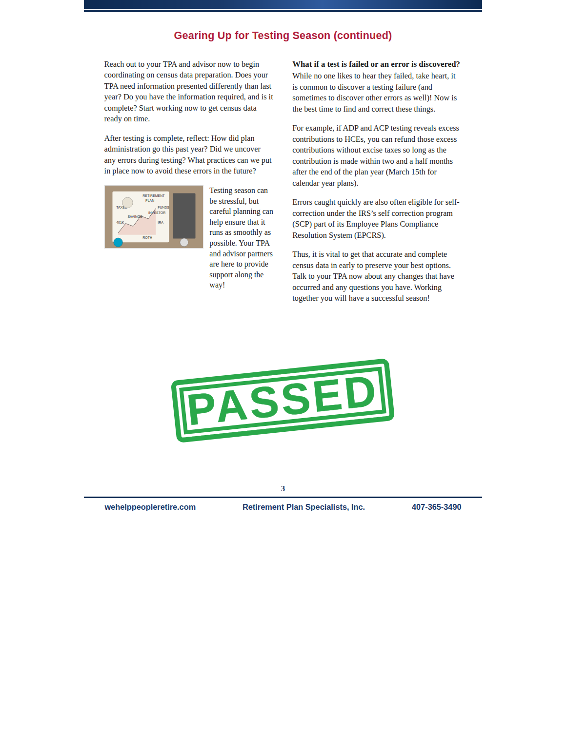Gearing Up for Testing Season (continued)
Reach out to your TPA and advisor now to begin coordinating on census data preparation. Does your TPA need information presented differently than last year? Do you have the information required, and is it complete? Start working now to get census data ready on time.
After testing is complete, reflect: How did plan administration go this past year? Did we uncover any errors during testing? What practices can we put in place now to avoid these errors in the future?
Testing season can be stressful, but careful planning can help ensure that it runs as smoothly as possible. Your TPA and advisor partners are here to provide support along the way!
What if a test is failed or an error is discovered?
While no one likes to hear they failed, take heart, it is common to discover a testing failure (and sometimes to discover other errors as well)! Now is the best time to find and correct these things.
For example, if ADP and ACP testing reveals excess contributions to HCEs, you can refund those excess contributions without excise taxes so long as the contribution is made within two and a half months after the end of the plan year (March 15th for calendar year plans).
Errors caught quickly are also often eligible for self-correction under the IRS’s self correction program (SCP) part of its Employee Plans Compliance Resolution System (EPCRS).
Thus, it is vital to get that accurate and complete census data in early to preserve your best options. Talk to your TPA now about any changes that have occurred and any questions you have. Working together you will have a successful season!
Passed
3
wehelppeopleretire.com
Retirement Plan Specialists, Inc.
407-365-3490